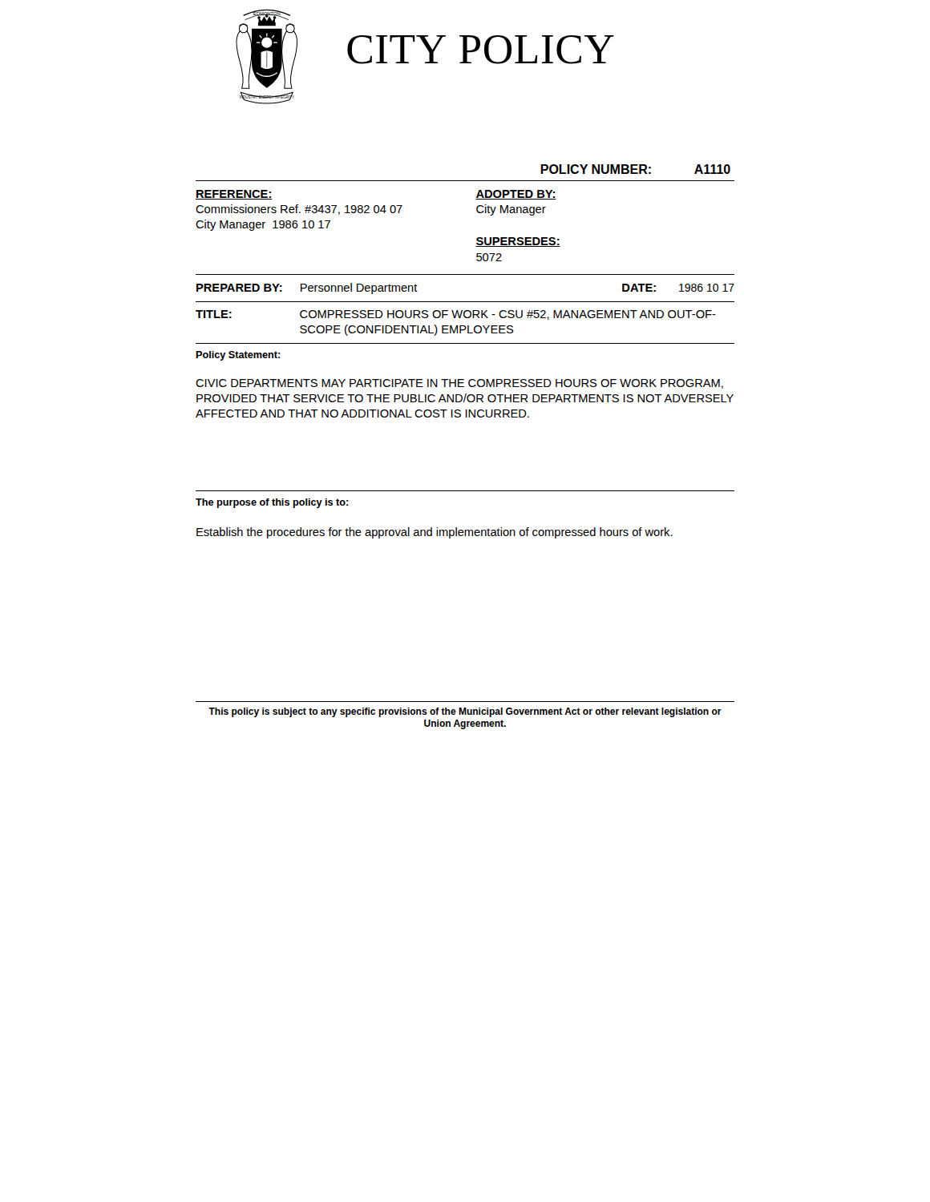EDMONTON INDUSTRY ENERGY INTEGRITY
CITY POLICY
POLICY NUMBER:A1110
REFERENCE:
Commissioners Ref. #3437, 1982 04 07
City Manager 1986 10 17
ADOPTED BY:
City Manager
SUPERSEDES:
5072
PREPARED BY: Personnel Department
DATE: 1986 10 17
TITLE:
COMPRESSED HOURS OF WORK - CSU #52, MANAGEMENT AND OUT-OF-SCOPE (CONFIDENTIAL) EMPLOYEES
Policy Statement:
CIVIC DEPARTMENTS MAY PARTICIPATE IN THE COMPRESSED HOURS OF WORK PROGRAM, PROVIDED THAT SERVICE TO THE PUBLIC AND/OR OTHER DEPARTMENTS IS NOT ADVERSELY AFFECTED AND THAT NO ADDITIONAL COST IS INCURRED.
The purpose of this policy is to:
Establish the procedures for the approval and implementation of compressed hours of work.
This policy is subject to any specific provisions of the Municipal Government Act or other relevant legislation or Union Agreement.